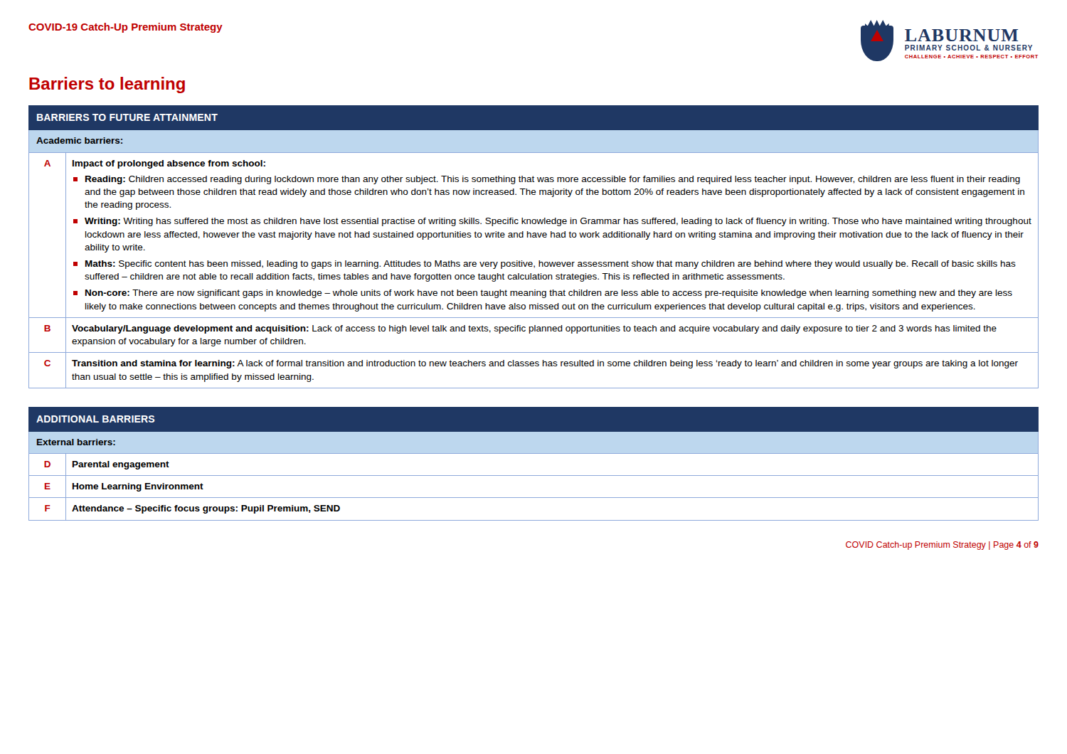COVID-19 Catch-Up Premium Strategy
LABURNUM
PRIMARY SCHOOL & NURSERY
CHALLENGE • ACHIEVE • RESPECT • EFFORT
Barriers to learning
| BARRIERS TO FUTURE ATTAINMENT |
| Academic barriers: |
| A | Impact of prolonged absence from school: Reading: Children accessed reading during lockdown more than any other subject. This is something that was more accessible for families and required less teacher input. However, children are less fluent in their reading and the gap between those children that read widely and those children who don’t has now increased. The majority of the bottom 20% of readers have been disproportionately affected by a lack of consistent engagement in the reading process. Writing: Writing has suffered the most as children have lost essential practise of writing skills. Specific knowledge in Grammar has suffered, leading to lack of fluency in writing. Those who have maintained writing throughout lockdown are less affected, however the vast majority have not had sustained opportunities to write and have had to work additionally hard on writing stamina and improving their motivation due to the lack of fluency in their ability to write. Maths: Specific content has been missed, leading to gaps in learning. Attitudes to Maths are very positive, however assessment show that many children are behind where they would usually be. Recall of basic skills has suffered – children are not able to recall addition facts, times tables and have forgotten once taught calculation strategies. This is reflected in arithmetic assessments. Non-core: There are now significant gaps in knowledge – whole units of work have not been taught meaning that children are less able to access pre-requisite knowledge when learning something new and they are less likely to make connections between concepts and themes throughout the curriculum. Children have also missed out on the curriculum experiences that develop cultural capital e.g. trips, visitors and experiences. |
| B | Vocabulary/Language development and acquisition: Lack of access to high level talk and texts, specific planned opportunities to teach and acquire vocabulary and daily exposure to tier 2 and 3 words has limited the expansion of vocabulary for a large number of children. |
| C | Transition and stamina for learning: A lack of formal transition and introduction to new teachers and classes has resulted in some children being less ‘ready to learn’ and children in some year groups are taking a lot longer than usual to settle – this is amplified by missed learning. |
| ADDITIONAL BARRIERS |
| External barriers: |
| D | Parental engagement |
| E | Home Learning Environment |
| F | Attendance – Specific focus groups: Pupil Premium, SEND |
COVID Catch-up Premium Strategy | Page 4 of 9